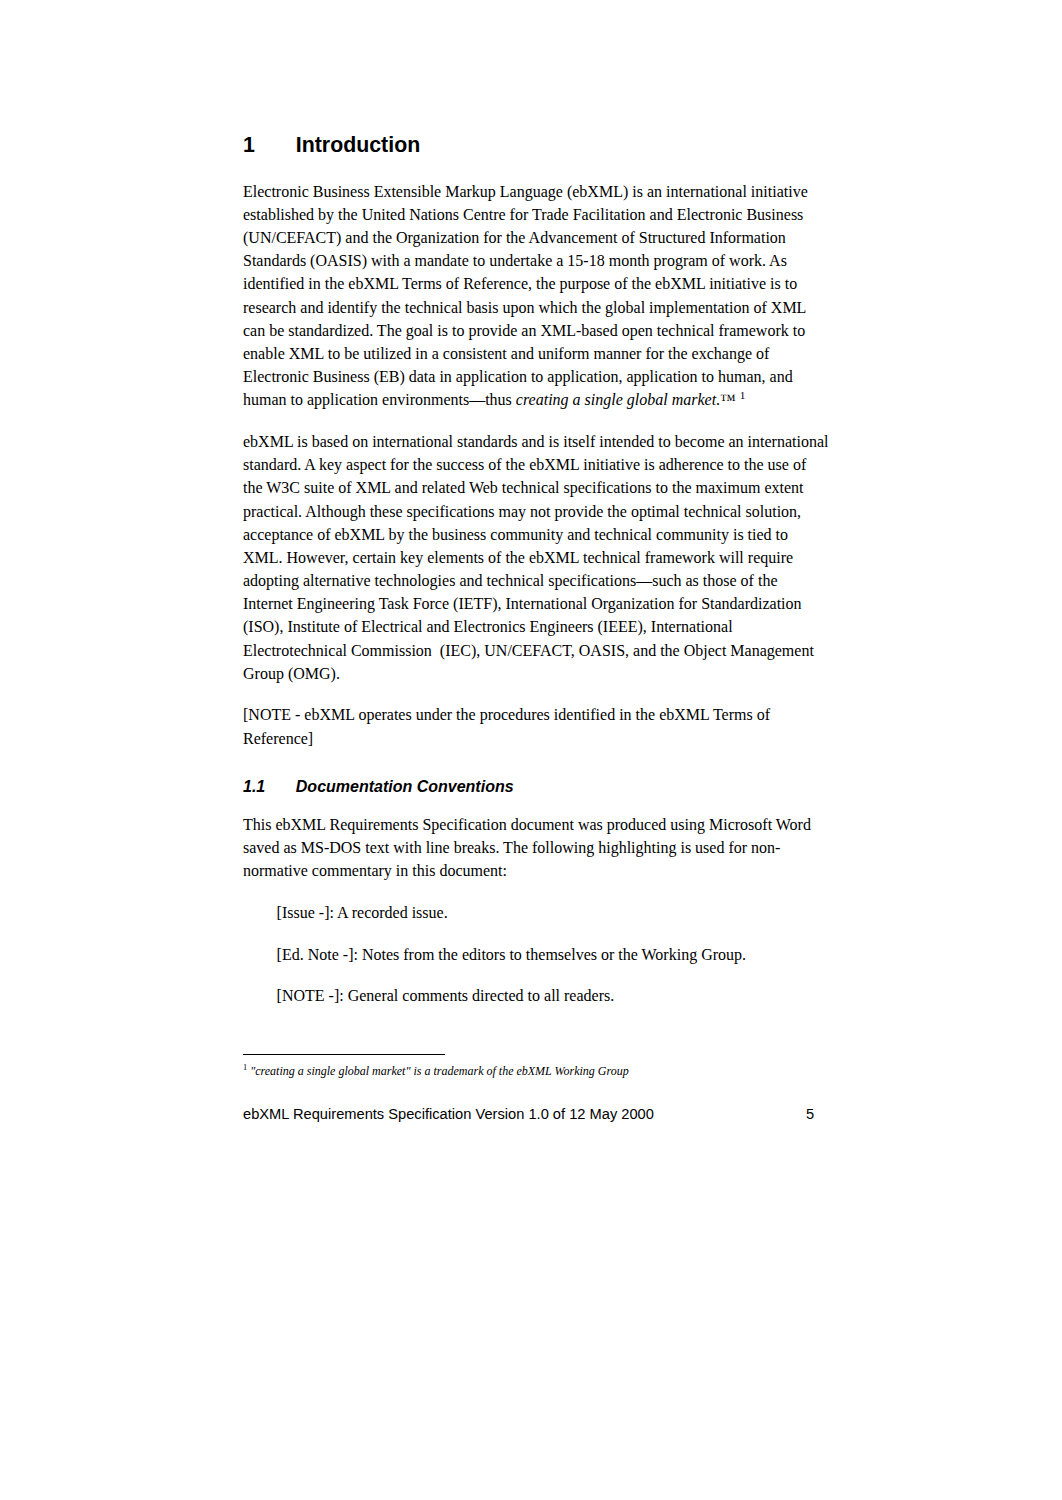1 Introduction
Electronic Business Extensible Markup Language (ebXML) is an international initiative established by the United Nations Centre for Trade Facilitation and Electronic Business (UN/CEFACT) and the Organization for the Advancement of Structured Information Standards (OASIS) with a mandate to undertake a 15-18 month program of work. As identified in the ebXML Terms of Reference, the purpose of the ebXML initiative is to research and identify the technical basis upon which the global implementation of XML can be standardized. The goal is to provide an XML-based open technical framework to enable XML to be utilized in a consistent and uniform manner for the exchange of Electronic Business (EB) data in application to application, application to human, and human to application environments—thus creating a single global market.™ 1
ebXML is based on international standards and is itself intended to become an international standard. A key aspect for the success of the ebXML initiative is adherence to the use of the W3C suite of XML and related Web technical specifications to the maximum extent practical. Although these specifications may not provide the optimal technical solution, acceptance of ebXML by the business community and technical community is tied to XML. However, certain key elements of the ebXML technical framework will require adopting alternative technologies and technical specifications—such as those of the Internet Engineering Task Force (IETF), International Organization for Standardization (ISO), Institute of Electrical and Electronics Engineers (IEEE), International Electrotechnical Commission (IEC), UN/CEFACT, OASIS, and the Object Management Group (OMG).
[NOTE - ebXML operates under the procedures identified in the ebXML Terms of Reference]
1.1 Documentation Conventions
This ebXML Requirements Specification document was produced using Microsoft Word saved as MS-DOS text with line breaks. The following highlighting is used for non-normative commentary in this document:
[Issue -]: A recorded issue.
[Ed. Note -]: Notes from the editors to themselves or the Working Group.
[NOTE -]: General comments directed to all readers.
1 "creating a single global market" is a trademark of the ebXML Working Group
ebXML Requirements Specification Version 1.0 of 12 May 2000 5